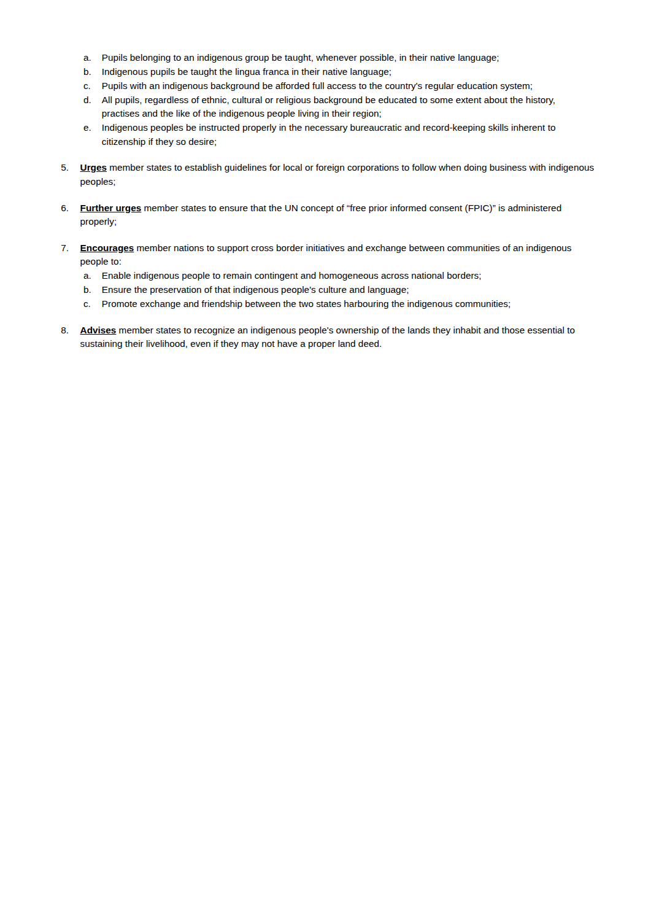Pupils belonging to an indigenous group be taught, whenever possible, in their native language;
Indigenous pupils be taught the lingua franca in their native language;
Pupils with an indigenous background be afforded full access to the country's regular education system;
All pupils, regardless of ethnic, cultural or religious background be educated to some extent about the history, practises and the like of the indigenous people living in their region;
Indigenous peoples be instructed properly in the necessary bureaucratic and record-keeping skills inherent to citizenship if they so desire;
Urges member states to establish guidelines for local or foreign corporations to follow when doing business with indigenous peoples;
Further urges member states to ensure that the UN concept of “free prior informed consent (FPIC)” is administered properly;
Encourages member nations to support cross border initiatives and exchange between communities of an indigenous people to:
Enable indigenous people to remain contingent and homogeneous across national borders;
Ensure the preservation of that indigenous people's culture and language;
Promote exchange and friendship between the two states harbouring the indigenous communities;
Advises member states to recognize an indigenous people's ownership of the lands they inhabit and those essential to sustaining their livelihood, even if they may not have a proper land deed.